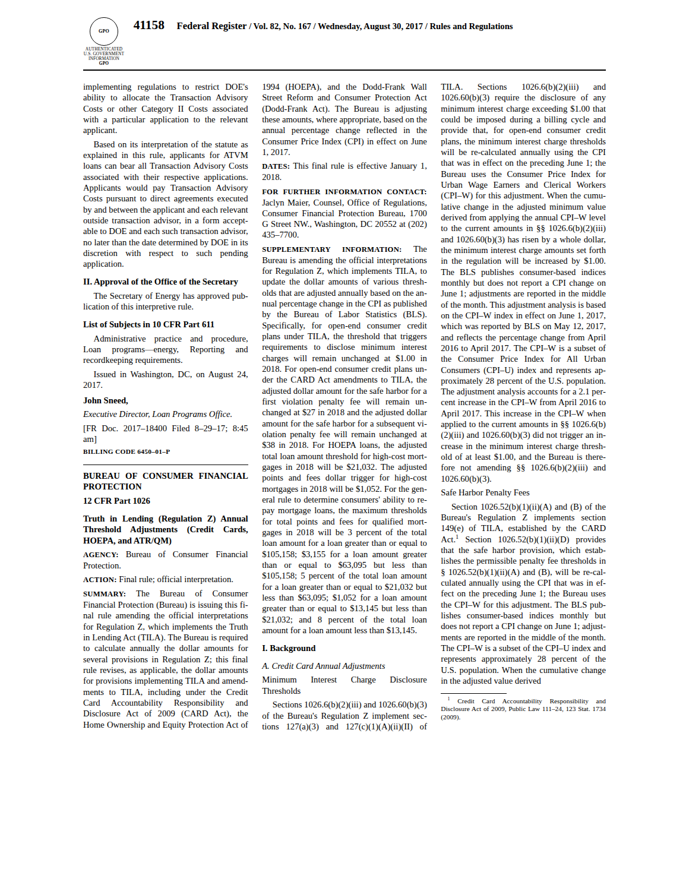GPO
AUTHENTICATED
U.S. GOVERNMENT
INFORMATION
GPO
41158 Federal Register / Vol. 82, No. 167 / Wednesday, August 30, 2017 / Rules and Regulations
implementing regulations to restrict DOE's ability to allocate the Transaction Advisory Costs or other Category II Costs associated with a particular application to the relevant applicant.
Based on its interpretation of the statute as explained in this rule, applicants for ATVM loans can bear all Transaction Advisory Costs associated with their respective applications. Applicants would pay Transaction Advisory Costs pursuant to direct agreements executed by and between the applicant and each relevant outside transaction advisor, in a form acceptable to DOE and each such transaction advisor, no later than the date determined by DOE in its discretion with respect to such pending application.
II. Approval of the Office of the Secretary
The Secretary of Energy has approved publication of this interpretive rule.
List of Subjects in 10 CFR Part 611
Administrative practice and procedure, Loan programs—energy, Reporting and recordkeeping requirements.
Issued in Washington, DC, on August 24, 2017.
John Sneed,
Executive Director, Loan Programs Office.
[FR Doc. 2017–18400 Filed 8–29–17; 8:45 am]
BILLING CODE 6450–01–P
BUREAU OF CONSUMER FINANCIAL PROTECTION
12 CFR Part 1026
Truth in Lending (Regulation Z) Annual Threshold Adjustments (Credit Cards, HOEPA, and ATR/QM)
AGENCY: Bureau of Consumer Financial Protection.
ACTION: Final rule; official interpretation.
SUMMARY: The Bureau of Consumer Financial Protection (Bureau) is issuing this final rule amending the official interpretations for Regulation Z, which implements the Truth in Lending Act (TILA). The Bureau is required to calculate annually the dollar amounts for several provisions in Regulation Z; this final rule revises, as applicable, the dollar amounts for provisions implementing TILA and amendments to TILA, including under the Credit Card Accountability Responsibility and Disclosure Act of 2009 (CARD Act), the Home Ownership and Equity Protection Act of 1994 (HOEPA), and the Dodd-Frank Wall Street Reform and Consumer Protection Act (Dodd-Frank Act). The Bureau is adjusting these amounts, where appropriate, based on the annual percentage change reflected in the Consumer Price Index (CPI) in effect on June 1, 2017.
DATES: This final rule is effective January 1, 2018.
FOR FURTHER INFORMATION CONTACT: Jaclyn Maier, Counsel, Office of Regulations, Consumer Financial Protection Bureau, 1700 G Street NW., Washington, DC 20552 at (202) 435–7700.
SUPPLEMENTARY INFORMATION: The Bureau is amending the official interpretations for Regulation Z, which implements TILA, to update the dollar amounts of various thresholds that are adjusted annually based on the annual percentage change in the CPI as published by the Bureau of Labor Statistics (BLS). Specifically, for open-end consumer credit plans under TILA, the threshold that triggers requirements to disclose minimum interest charges will remain unchanged at $1.00 in 2018. For open-end consumer credit plans under the CARD Act amendments to TILA, the adjusted dollar amount for the safe harbor for a first violation penalty fee will remain unchanged at $27 in 2018 and the adjusted dollar amount for the safe harbor for a subsequent violation penalty fee will remain unchanged at $38 in 2018. For HOEPA loans, the adjusted total loan amount threshold for high-cost mortgages in 2018 will be $21,032. The adjusted points and fees dollar trigger for high-cost mortgages in 2018 will be $1,052. For the general rule to determine consumers' ability to repay mortgage loans, the maximum thresholds for total points and fees for qualified mortgages in 2018 will be 3 percent of the total loan amount for a loan greater than or equal to $105,158; $3,155 for a loan amount greater than or equal to $63,095 but less than $105,158; 5 percent of the total loan amount for a loan greater than or equal to $21,032 but less than $63,095; $1,052 for a loan amount greater than or equal to $13,145 but less than $21,032; and 8 percent of the total loan amount for a loan amount less than $13,145.
I. Background
A. Credit Card Annual Adjustments
Minimum Interest Charge Disclosure Thresholds
Sections 1026.6(b)(2)(iii) and 1026.60(b)(3) of the Bureau's Regulation Z implement sections 127(a)(3) and 127(c)(1)(A)(ii)(II) of TILA. Sections 1026.6(b)(2)(iii) and 1026.60(b)(3) require the disclosure of any minimum interest charge exceeding $1.00 that could be imposed during a billing cycle and provide that, for open-end consumer credit plans, the minimum interest charge thresholds will be re-calculated annually using the CPI that was in effect on the preceding June 1; the Bureau uses the Consumer Price Index for Urban Wage Earners and Clerical Workers (CPI–W) for this adjustment. When the cumulative change in the adjusted minimum value derived from applying the annual CPI–W level to the current amounts in §§ 1026.6(b)(2)(iii) and 1026.60(b)(3) has risen by a whole dollar, the minimum interest charge amounts set forth in the regulation will be increased by $1.00. The BLS publishes consumer-based indices monthly but does not report a CPI change on June 1; adjustments are reported in the middle of the month. This adjustment analysis is based on the CPI–W index in effect on June 1, 2017, which was reported by BLS on May 12, 2017, and reflects the percentage change from April 2016 to April 2017. The CPI–W is a subset of the Consumer Price Index for All Urban Consumers (CPI–U) index and represents approximately 28 percent of the U.S. population. The adjustment analysis accounts for a 2.1 percent increase in the CPI–W from April 2016 to April 2017. This increase in the CPI–W when applied to the current amounts in §§ 1026.6(b)(2)(iii) and 1026.60(b)(3) did not trigger an increase in the minimum interest charge threshold of at least $1.00, and the Bureau is therefore not amending §§ 1026.6(b)(2)(iii) and 1026.60(b)(3).
Safe Harbor Penalty Fees
Section 1026.52(b)(1)(ii)(A) and (B) of the Bureau's Regulation Z implements section 149(e) of TILA, established by the CARD Act.1 Section 1026.52(b)(1)(ii)(D) provides that the safe harbor provision, which establishes the permissible penalty fee thresholds in § 1026.52(b)(1)(ii)(A) and (B), will be re-calculated annually using the CPI that was in effect on the preceding June 1; the Bureau uses the CPI–W for this adjustment. The BLS publishes consumer-based indices monthly but does not report a CPI change on June 1; adjustments are reported in the middle of the month. The CPI–W is a subset of the CPI–U index and represents approximately 28 percent of the U.S. population. When the cumulative change in the adjusted value derived
1 Credit Card Accountability Responsibility and Disclosure Act of 2009, Public Law 111–24, 123 Stat. 1734 (2009).